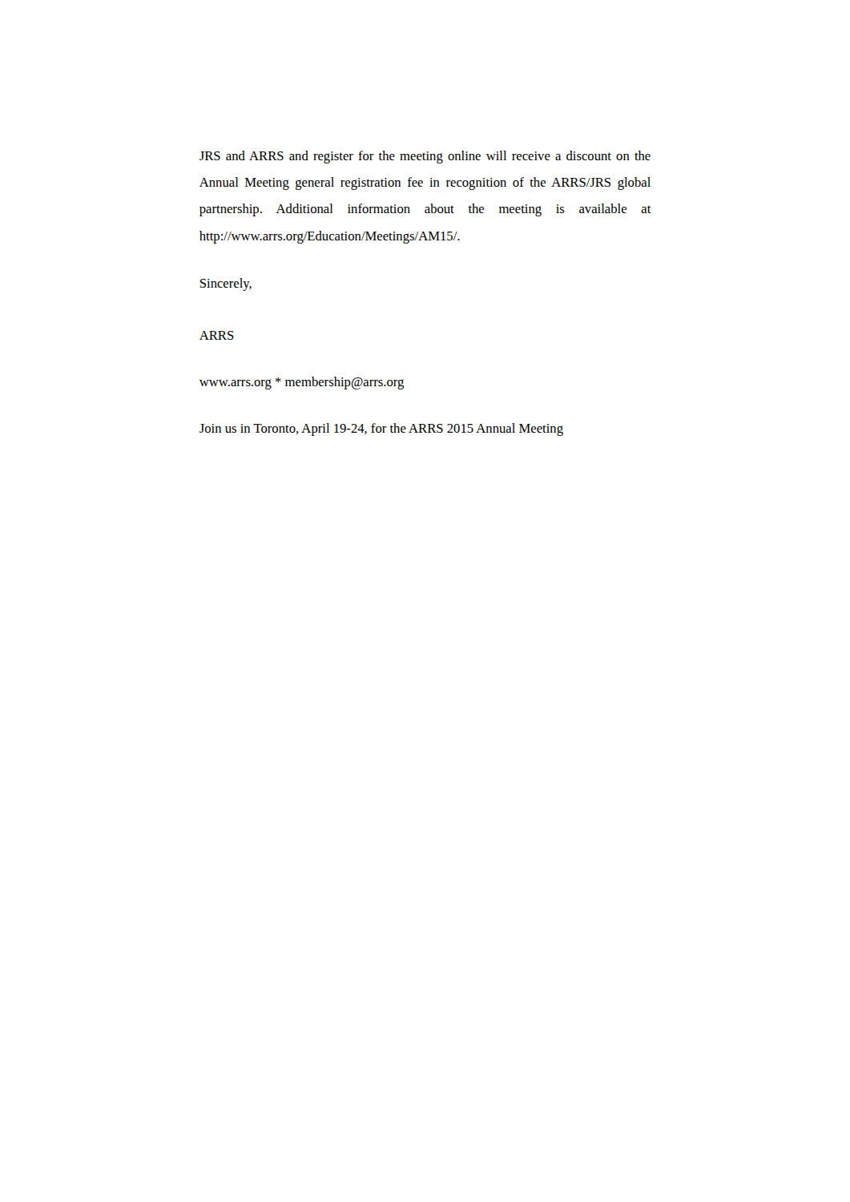JRS and ARRS and register for the meeting online will receive a discount on the Annual Meeting general registration fee in recognition of the ARRS/JRS global partnership. Additional information about the meeting is available at http://www.arrs.org/Education/Meetings/AM15/.
Sincerely,
ARRS
www.arrs.org * membership@arrs.org
Join us in Toronto, April 19-24, for the ARRS 2015 Annual Meeting